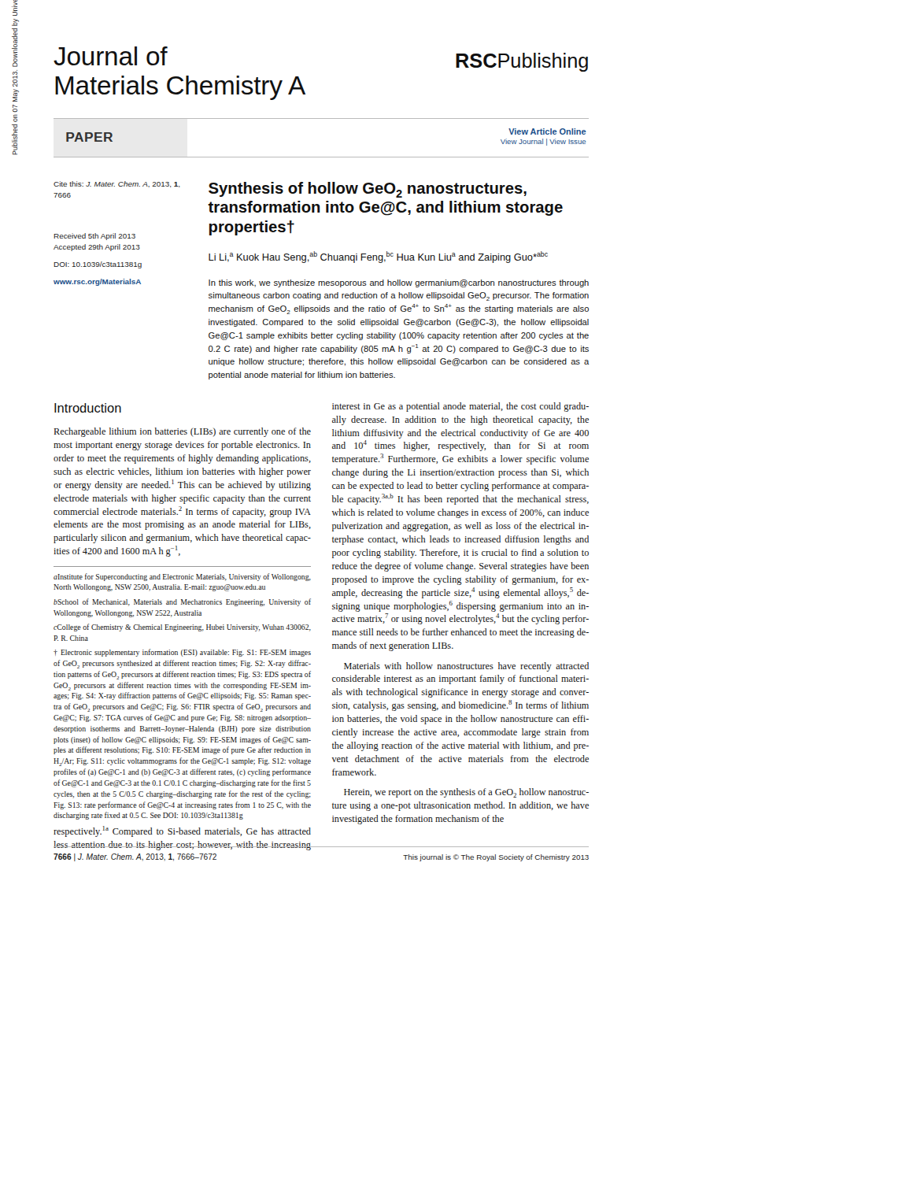Published on 07 May 2013. Downloaded by University of Wollongong on 22/07/2013 02:21:48.
Journal of Materials Chemistry A
RSCPublishing
PAPER
View Article Online View Journal | View Issue
Cite this: J. Mater. Chem. A, 2013, 1, 7666
Received 5th April 2013
Accepted 29th April 2013
DOI: 10.1039/c3ta11381g
www.rsc.org/MaterialsA
Synthesis of hollow GeO2 nanostructures, transformation into Ge@C, and lithium storage properties†
Li Li,a Kuok Hau Seng,ab Chuanqi Feng,bc Hua Kun Liua and Zaiping Guo*abc
In this work, we synthesize mesoporous and hollow germanium@carbon nanostructures through simultaneous carbon coating and reduction of a hollow ellipsoidal GeO2 precursor. The formation mechanism of GeO2 ellipsoids and the ratio of Ge4+ to Sn4+ as the starting materials are also investigated. Compared to the solid ellipsoidal Ge@carbon (Ge@C-3), the hollow ellipsoidal Ge@C-1 sample exhibits better cycling stability (100% capacity retention after 200 cycles at the 0.2 C rate) and higher rate capability (805 mA h g−1 at 20 C) compared to Ge@C-3 due to its unique hollow structure; therefore, this hollow ellipsoidal Ge@carbon can be considered as a potential anode material for lithium ion batteries.
Introduction
Rechargeable lithium ion batteries (LIBs) are currently one of the most important energy storage devices for portable electronics. In order to meet the requirements of highly demanding applications, such as electric vehicles, lithium ion batteries with higher power or energy density are needed.1 This can be achieved by utilizing electrode materials with higher specific capacity than the current commercial electrode materials.2 In terms of capacity, group IVA elements are the most promising as an anode material for LIBs, particularly silicon and germanium, which have theoretical capacities of 4200 and 1600 mA h g−1,
a Institute for Superconducting and Electronic Materials, University of Wollongong, North Wollongong, NSW 2500, Australia. E-mail: zguo@uow.edu.au
b School of Mechanical, Materials and Mechatronics Engineering, University of Wollongong, Wollongong, NSW 2522, Australia
c College of Chemistry & Chemical Engineering, Hubei University, Wuhan 430062, P. R. China
† Electronic supplementary information (ESI) available: Fig. S1: FE-SEM images of GeO2 precursors synthesized at different reaction times; Fig. S2: X-ray diffraction patterns of GeO2 precursors at different reaction times; Fig. S3: EDS spectra of GeO2 precursors at different reaction times with the corresponding FE-SEM images; Fig. S4: X-ray diffraction patterns of Ge@C ellipsoids; Fig. S5: Raman spectra of GeO2 precursors and Ge@C; Fig. S6: FTIR spectra of GeO2 precursors and Ge@C; Fig. S7: TGA curves of Ge@C and pure Ge; Fig. S8: nitrogen adsorption–desorption isotherms and Barrett–Joyner–Halenda (BJH) pore size distribution plots (inset) of hollow Ge@C ellipsoids; Fig. S9: FE-SEM images of Ge@C samples at different resolutions; Fig. S10: FE-SEM image of pure Ge after reduction in H2/Ar; Fig. S11: cyclic voltammograms for the Ge@C-1 sample; Fig. S12: voltage profiles of (a) Ge@C-1 and (b) Ge@C-3 at different rates, (c) cycling performance of Ge@C-1 and Ge@C-3 at the 0.1 C/0.1 C charging–discharging rate for the first 5 cycles, then at the 5 C/0.5 C charging–discharging rate for the rest of the cycling; Fig. S13: rate performance of Ge@C-4 at increasing rates from 1 to 25 C, with the discharging rate fixed at 0.5 C. See DOI: 10.1039/c3ta11381g
respectively.1a Compared to Si-based materials, Ge has attracted less attention due to its higher cost; however, with the increasing interest in Ge as a potential anode material, the cost could gradually decrease. In addition to the high theoretical capacity, the lithium diffusivity and the electrical conductivity of Ge are 400 and 104 times higher, respectively, than for Si at room temperature.3 Furthermore, Ge exhibits a lower specific volume change during the Li insertion/extraction process than Si, which can be expected to lead to better cycling performance at comparable capacity.3a,b It has been reported that the mechanical stress, which is related to volume changes in excess of 200%, can induce pulverization and aggregation, as well as loss of the electrical interphase contact, which leads to increased diffusion lengths and poor cycling stability. Therefore, it is crucial to find a solution to reduce the degree of volume change. Several strategies have been proposed to improve the cycling stability of germanium, for example, decreasing the particle size,4 using elemental alloys,5 designing unique morphologies,6 dispersing germanium into an inactive matrix,7 or using novel electrolytes,4 but the cycling performance still needs to be further enhanced to meet the increasing demands of next generation LIBs.
Materials with hollow nanostructures have recently attracted considerable interest as an important family of functional materials with technological significance in energy storage and conversion, catalysis, gas sensing, and biomedicine.8 In terms of lithium ion batteries, the void space in the hollow nanostructure can efficiently increase the active area, accommodate large strain from the alloying reaction of the active material with lithium, and prevent detachment of the active materials from the electrode framework.
Herein, we report on the synthesis of a GeO2 hollow nanostructure using a one-pot ultrasonication method. In addition, we have investigated the formation mechanism of the
7666 | J. Mater. Chem. A, 2013, 1, 7666–7672
This journal is © The Royal Society of Chemistry 2013